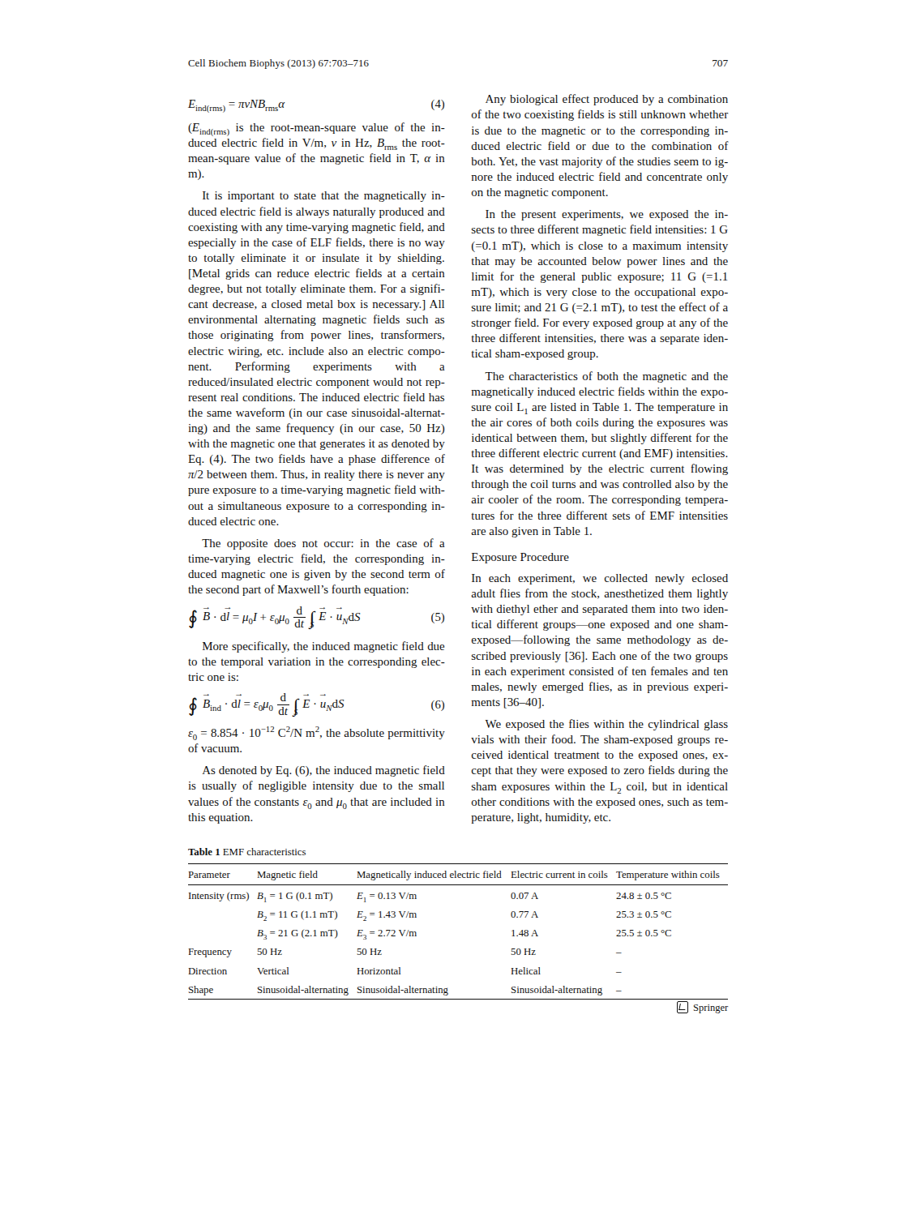Cell Biochem Biophys (2013) 67:703–716
707
Eind(rms) = πvNBrmsα
(4)
(Eind(rms) is the root-mean-square value of the induced electric field in V/m, v in Hz, Brms the root-mean-square value of the magnetic field in T, α in m).
It is important to state that the magnetically induced electric field is always naturally produced and coexisting with any time-varying magnetic field, and especially in the case of ELF fields, there is no way to totally eliminate it or insulate it by shielding. [Metal grids can reduce electric fields at a certain degree, but not totally eliminate them. For a significant decrease, a closed metal box is necessary.] All environmental alternating magnetic fields such as those originating from power lines, transformers, electric wiring, etc. include also an electric component. Performing experiments with a reduced/insulated electric component would not represent real conditions. The induced electric field has the same waveform (in our case sinusoidal-alternating) and the same frequency (in our case, 50 Hz) with the magnetic one that generates it as denoted by Eq. (4). The two fields have a phase difference of π/2 between them. Thus, in reality there is never any pure exposure to a time-varying magnetic field without a simultaneous exposure to a corresponding induced electric one.
The opposite does not occur: in the case of a time-varying electric field, the corresponding induced magnetic one is given by the second term of the second part of Maxwell’s fourth equation:
∮l B · dl = μ0I + ε0μ0 ddt ∫S E · uNdS
(5)
More specifically, the induced magnetic field due to the temporal variation in the corresponding electric one is:
∮l Bind · dl = ε0μ0 ddt ∫S E · uNdS
(6)
ε0 = 8.854 · 10−12 C2/N m2, the absolute permittivity of vacuum.
As denoted by Eq. (6), the induced magnetic field is usually of negligible intensity due to the small values of the constants ε0 and μ0 that are included in this equation.
Any biological effect produced by a combination of the two coexisting fields is still unknown whether is due to the magnetic or to the corresponding induced electric field or due to the combination of both. Yet, the vast majority of the studies seem to ignore the induced electric field and concentrate only on the magnetic component.
In the present experiments, we exposed the insects to three different magnetic field intensities: 1 G (=0.1 mT), which is close to a maximum intensity that may be accounted below power lines and the limit for the general public exposure; 11 G (=1.1 mT), which is very close to the occupational exposure limit; and 21 G (=2.1 mT), to test the effect of a stronger field. For every exposed group at any of the three different intensities, there was a separate identical sham-exposed group.
The characteristics of both the magnetic and the magnetically induced electric fields within the exposure coil L1 are listed in Table 1. The temperature in the air cores of both coils during the exposures was identical between them, but slightly different for the three different electric current (and EMF) intensities. It was determined by the electric current flowing through the coil turns and was controlled also by the air cooler of the room. The corresponding temperatures for the three different sets of EMF intensities are also given in Table 1.
Exposure Procedure
In each experiment, we collected newly eclosed adult flies from the stock, anesthetized them lightly with diethyl ether and separated them into two identical different groups—one exposed and one sham-exposed—following the same methodology as described previously [36]. Each one of the two groups in each experiment consisted of ten females and ten males, newly emerged flies, as in previous experiments [36–40].
We exposed the flies within the cylindrical glass vials with their food. The sham-exposed groups received identical treatment to the exposed ones, except that they were exposed to zero fields during the sham exposures within the L2 coil, but in identical other conditions with the exposed ones, such as temperature, light, humidity, etc.
Table 1 EMF characteristics
| Parameter | Magnetic field | Magnetically induced electric field | Electric current in coils | Temperature within coils |
| --- | --- | --- | --- | --- |
| Intensity (rms) | B 1 = 1 G (0.1 mT) | E 1 = 0.13 V/m | 0.07 A | 24.8 ± 0.5 °C |
| | B 2 = 11 G (1.1 mT) | E 2 = 1.43 V/m | 0.77 A | 25.3 ± 0.5 °C |
| | B 3 = 21 G (2.1 mT) | E 3 = 2.72 V/m | 1.48 A | 25.5 ± 0.5 °C |
| Frequency | 50 Hz | 50 Hz | 50 Hz | – |
| Direction | Vertical | Horizontal | Helical | – |
| Shape | Sinusoidal-alternating | Sinusoidal-alternating | Sinusoidal-alternating | – |
Springer